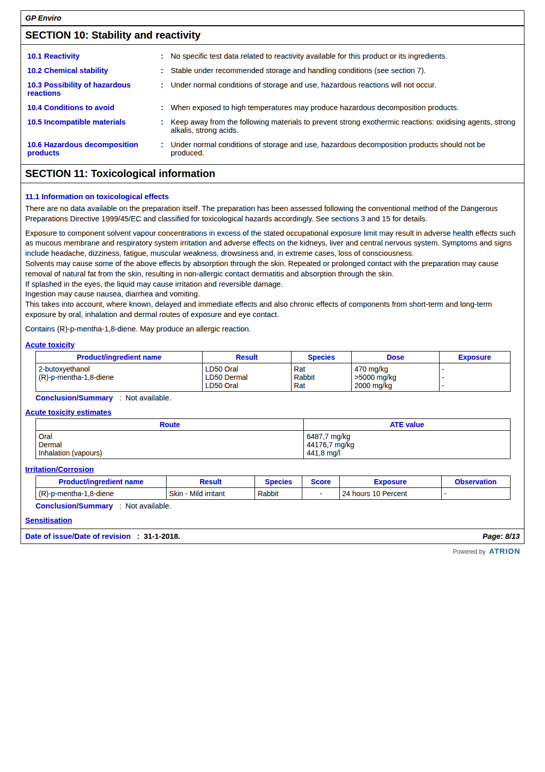GP Enviro
SECTION 10: Stability and reactivity
| 10.1 Reactivity | : | No specific test data related to reactivity available for this product or its ingredients. |
| 10.2 Chemical stability | : | Stable under recommended storage and handling conditions (see section 7). |
| 10.3 Possibility of hazardous reactions | : | Under normal conditions of storage and use, hazardous reactions will not occur. |
| 10.4 Conditions to avoid | : | When exposed to high temperatures may produce hazardous decomposition products. |
| 10.5 Incompatible materials | : | Keep away from the following materials to prevent strong exothermic reactions: oxidising agents, strong alkalis, strong acids. |
| 10.6 Hazardous decomposition products | : | Under normal conditions of storage and use, hazardous decomposition products should not be produced. |
SECTION 11: Toxicological information
11.1 Information on toxicological effects
There are no data available on the preparation itself. The preparation has been assessed following the conventional method of the Dangerous Preparations Directive 1999/45/EC and classified for toxicological hazards accordingly. See sections 3 and 15 for details.
Exposure to component solvent vapour concentrations in excess of the stated occupational exposure limit may result in adverse health effects such as mucous membrane and respiratory system irritation and adverse effects on the kidneys, liver and central nervous system. Symptoms and signs include headache, dizziness, fatigue, muscular weakness, drowsiness and, in extreme cases, loss of consciousness.
Solvents may cause some of the above effects by absorption through the skin. Repeated or prolonged contact with the preparation may cause removal of natural fat from the skin, resulting in non-allergic contact dermatitis and absorption through the skin.
If splashed in the eyes, the liquid may cause irritation and reversible damage.
Ingestion may cause nausea, diarrhea and vomiting.
This takes into account, where known, delayed and immediate effects and also chronic effects of components from short-term and long-term exposure by oral, inhalation and dermal routes of exposure and eye contact.
Contains (R)-p-mentha-1,8-diene. May produce an allergic reaction.
Acute toxicity
| Product/ingredient name | Result | Species | Dose | Exposure |
| --- | --- | --- | --- | --- |
| 2-butoxyethanol (R)-p-mentha-1,8-diene | LD50 Oral LD50 Dermal LD50 Oral | Rat Rabbit Rat | 470 mg/kg >5000 mg/kg 2000 mg/kg | - - - |
Conclusion/Summary : Not available.
Acute toxicity estimates
| Route | ATE value |
| --- | --- |
| Oral Dermal Inhalation (vapours) | 6487,7 mg/kg 44176,7 mg/kg 441,8 mg/l |
Irritation/Corrosion
| Product/ingredient name | Result | Species | Score | Exposure | Observation |
| --- | --- | --- | --- | --- | --- |
| (R)-p-mentha-1,8-diene | Skin - Mild irritant | Rabbit | - | 24 hours 10 Percent | - |
Conclusion/Summary : Not available.
Sensitisation
Date of issue/Date of revision : 31-1-2018.
Page: 8/13
Powered by ATRION